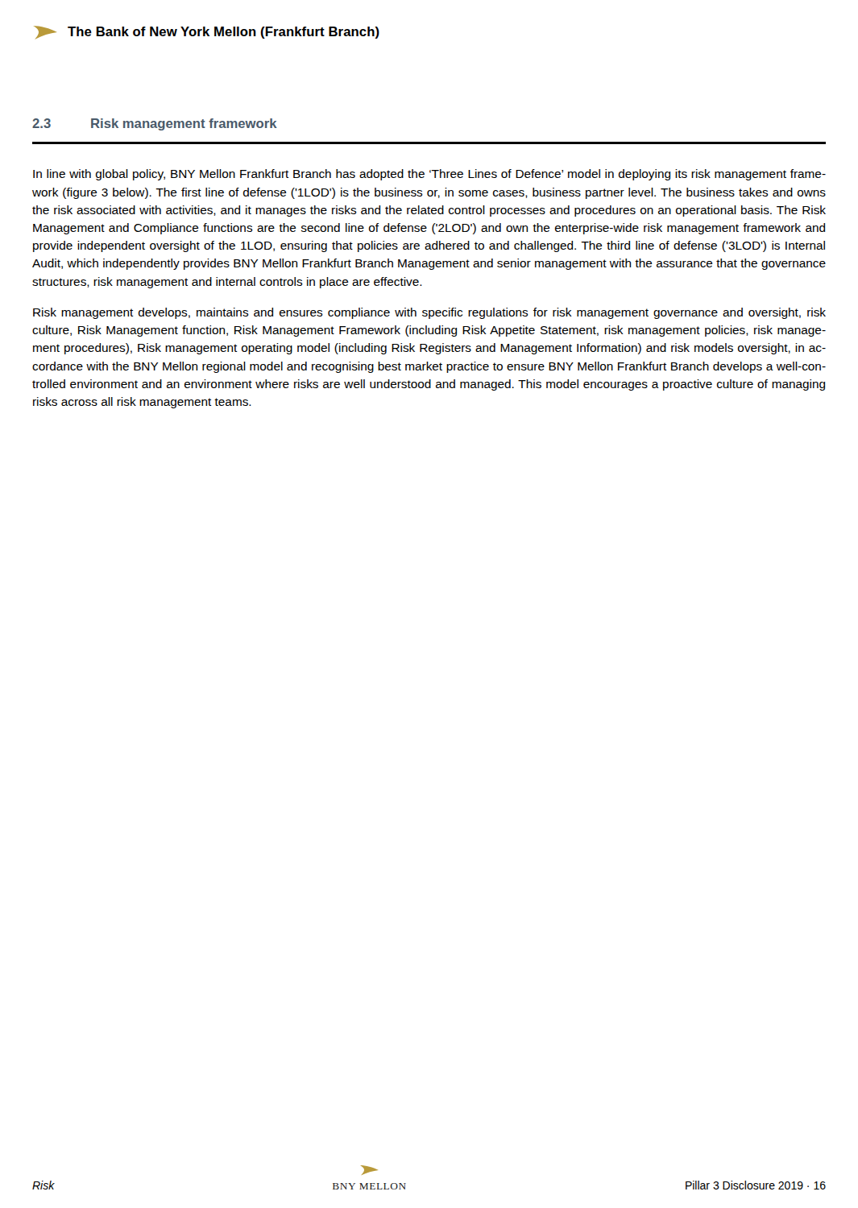The Bank of New York Mellon (Frankfurt Branch)
2.3 Risk management framework
In line with global policy, BNY Mellon Frankfurt Branch has adopted the ‘Three Lines of Defence’ model in deploying its risk management framework (figure 3 below). The first line of defense ('1LOD') is the business or, in some cases, business partner level. The business takes and owns the risk associated with activities, and it manages the risks and the related control processes and procedures on an operational basis. The Risk Management and Compliance functions are the second line of defense ('2LOD') and own the enterprise-wide risk management framework and provide independent oversight of the 1LOD, ensuring that policies are adhered to and challenged. The third line of defense ('3LOD') is Internal Audit, which independently provides BNY Mellon Frankfurt Branch Management and senior management with the assurance that the governance structures, risk management and internal controls in place are effective.
Risk management develops, maintains and ensures compliance with specific regulations for risk management governance and oversight, risk culture, Risk Management function, Risk Management Framework (including Risk Appetite Statement, risk management policies, risk management procedures), Risk management operating model (including Risk Registers and Management Information) and risk models oversight, in accordance with the BNY Mellon regional model and recognising best market practice to ensure BNY Mellon Frankfurt Branch develops a well-controlled environment and an environment where risks are well understood and managed. This model encourages a proactive culture of managing risks across all risk management teams.
Risk
BNY MELLON
Pillar 3 Disclosure 2019 · 16